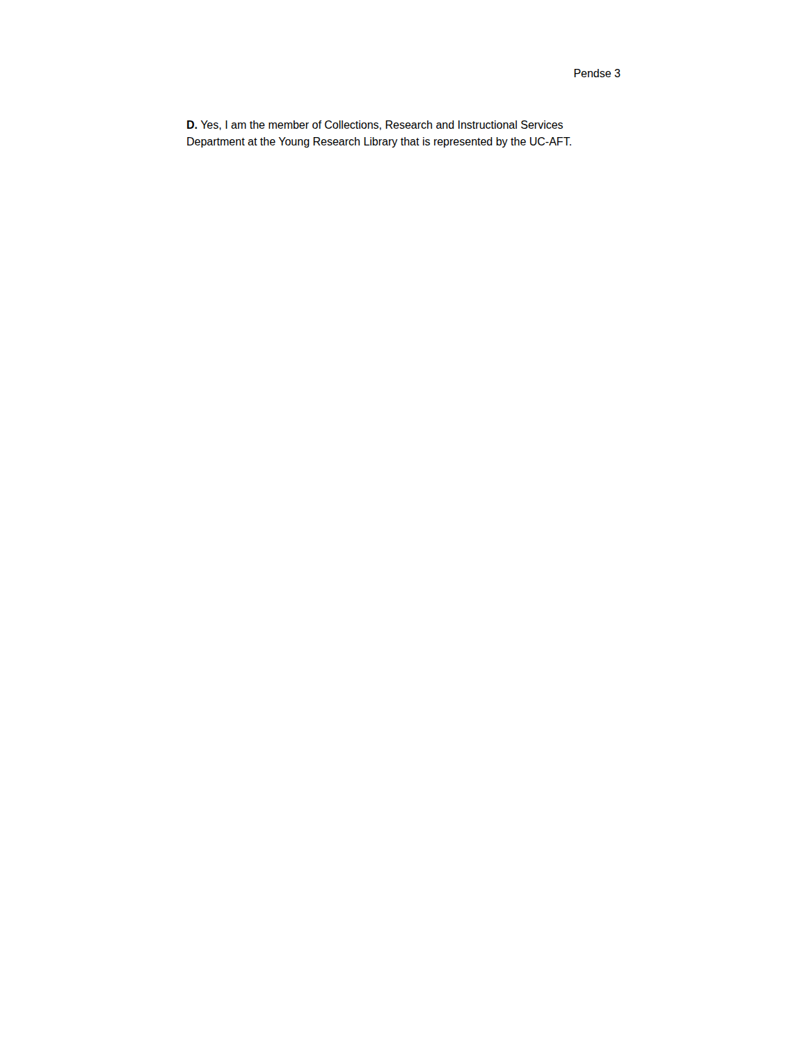Pendse 3
D. Yes, I am the member of Collections, Research and Instructional Services Department at the Young Research Library that is represented by the UC-AFT.